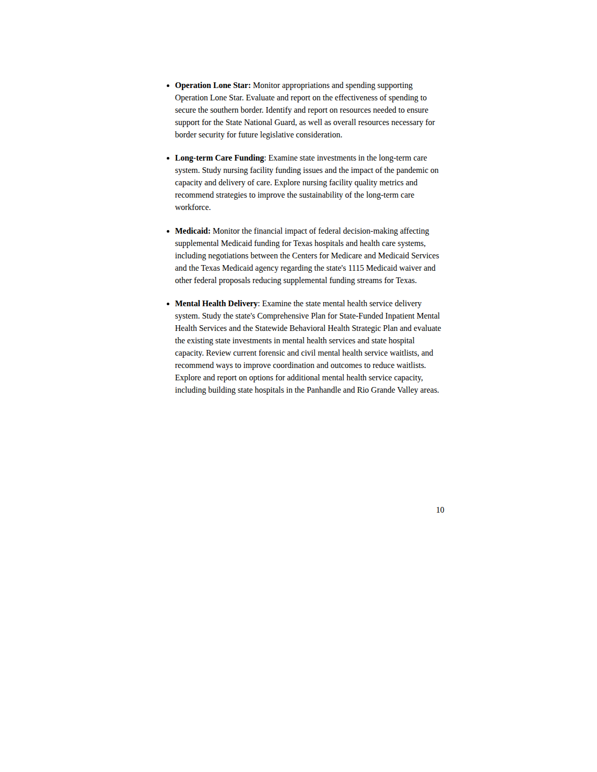Operation Lone Star: Monitor appropriations and spending supporting Operation Lone Star. Evaluate and report on the effectiveness of spending to secure the southern border. Identify and report on resources needed to ensure support for the State National Guard, as well as overall resources necessary for border security for future legislative consideration.
Long-term Care Funding: Examine state investments in the long-term care system. Study nursing facility funding issues and the impact of the pandemic on capacity and delivery of care. Explore nursing facility quality metrics and recommend strategies to improve the sustainability of the long-term care workforce.
Medicaid: Monitor the financial impact of federal decision-making affecting supplemental Medicaid funding for Texas hospitals and health care systems, including negotiations between the Centers for Medicare and Medicaid Services and the Texas Medicaid agency regarding the state's 1115 Medicaid waiver and other federal proposals reducing supplemental funding streams for Texas.
Mental Health Delivery: Examine the state mental health service delivery system. Study the state's Comprehensive Plan for State-Funded Inpatient Mental Health Services and the Statewide Behavioral Health Strategic Plan and evaluate the existing state investments in mental health services and state hospital capacity. Review current forensic and civil mental health service waitlists, and recommend ways to improve coordination and outcomes to reduce waitlists. Explore and report on options for additional mental health service capacity, including building state hospitals in the Panhandle and Rio Grande Valley areas.
10